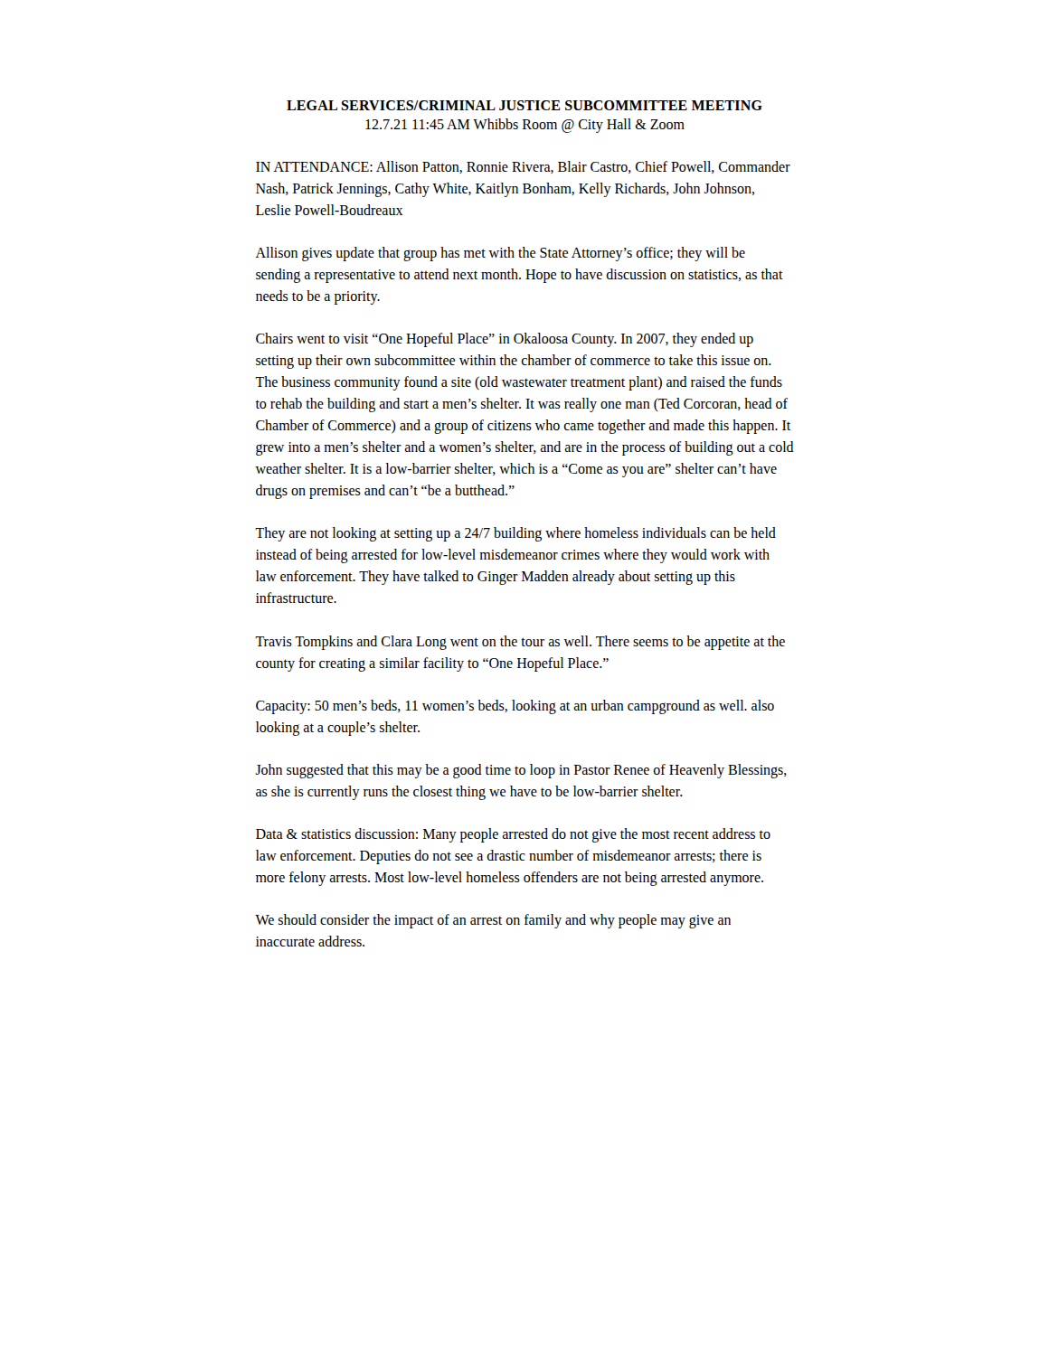LEGAL SERVICES/CRIMINAL JUSTICE SUBCOMMITTEE MEETING
12.7.21 11:45 AM Whibbs Room @ City Hall & Zoom
IN ATTENDANCE: Allison Patton, Ronnie Rivera, Blair Castro, Chief Powell, Commander Nash, Patrick Jennings, Cathy White, Kaitlyn Bonham, Kelly Richards, John Johnson, Leslie Powell-Boudreaux
Allison gives update that group has met with the State Attorney’s office; they will be sending a representative to attend next month. Hope to have discussion on statistics, as that needs to be a priority.
Chairs went to visit “One Hopeful Place” in Okaloosa County. In 2007, they ended up setting up their own subcommittee within the chamber of commerce to take this issue on. The business community found a site (old wastewater treatment plant) and raised the funds to rehab the building and start a men’s shelter. It was really one man (Ted Corcoran, head of Chamber of Commerce) and a group of citizens who came together and made this happen. It grew into a men’s shelter and a women’s shelter, and are in the process of building out a cold weather shelter. It is a low-barrier shelter, which is a “Come as you are” shelter can’t have drugs on premises and can’t “be a butthead.”
They are not looking at setting up a 24/7 building where homeless individuals can be held instead of being arrested for low-level misdemeanor crimes where they would work with law enforcement. They have talked to Ginger Madden already about setting up this infrastructure.
Travis Tompkins and Clara Long went on the tour as well. There seems to be appetite at the county for creating a similar facility to “One Hopeful Place.”
Capacity: 50 men’s beds, 11 women’s beds, looking at an urban campground as well. also looking at a couple’s shelter.
John suggested that this may be a good time to loop in Pastor Renee of Heavenly Blessings, as she is currently runs the closest thing we have to be low-barrier shelter.
Data & statistics discussion: Many people arrested do not give the most recent address to law enforcement. Deputies do not see a drastic number of misdemeanor arrests; there is more felony arrests. Most low-level homeless offenders are not being arrested anymore.
We should consider the impact of an arrest on family and why people may give an inaccurate address.